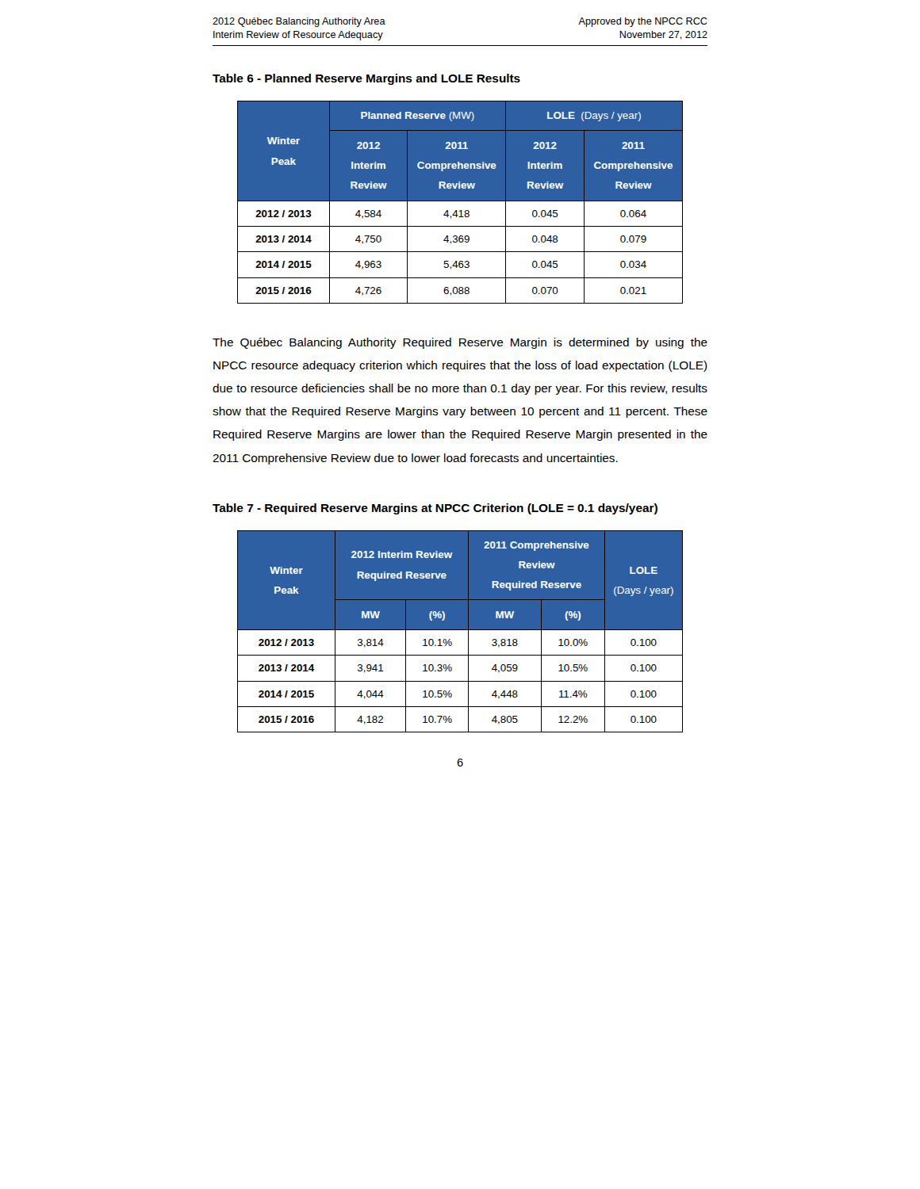2012 Québec Balancing Authority Area
Interim Review of Resource Adequacy
Approved by the NPCC RCC
November 27, 2012
Table 6 - Planned Reserve Margins and LOLE Results
| Winter Peak | Planned Reserve (MW) | LOLE (Days / year) |
| --- | --- | --- |
| 2012 Interim Review | 2011 Comprehensive Review | 2012 Interim Review | 2011 Comprehensive Review |
| 2012 / 2013 | 4,584 | 4,418 | 0.045 | 0.064 |
| 2013 / 2014 | 4,750 | 4,369 | 0.048 | 0.079 |
| 2014 / 2015 | 4,963 | 5,463 | 0.045 | 0.034 |
| 2015 / 2016 | 4,726 | 6,088 | 0.070 | 0.021 |
The Québec Balancing Authority Required Reserve Margin is determined by using the NPCC resource adequacy criterion which requires that the loss of load expectation (LOLE) due to resource deficiencies shall be no more than 0.1 day per year. For this review, results show that the Required Reserve Margins vary between 10 percent and 11 percent. These Required Reserve Margins are lower than the Required Reserve Margin presented in the 2011 Comprehensive Review due to lower load forecasts and uncertainties.
Table 7 - Required Reserve Margins at NPCC Criterion (LOLE = 0.1 days/year)
| Winter Peak | 2012 Interim Review Required Reserve | 2011 Comprehensive Review Required Reserve | LOLE (Days / year) |
| --- | --- | --- | --- |
| MW | (%) | MW | (%) |
| 2012 / 2013 | 3,814 | 10.1% | 3,818 | 10.0% | 0.100 |
| 2013 / 2014 | 3,941 | 10.3% | 4,059 | 10.5% | 0.100 |
| 2014 / 2015 | 4,044 | 10.5% | 4,448 | 11.4% | 0.100 |
| 2015 / 2016 | 4,182 | 10.7% | 4,805 | 12.2% | 0.100 |
6